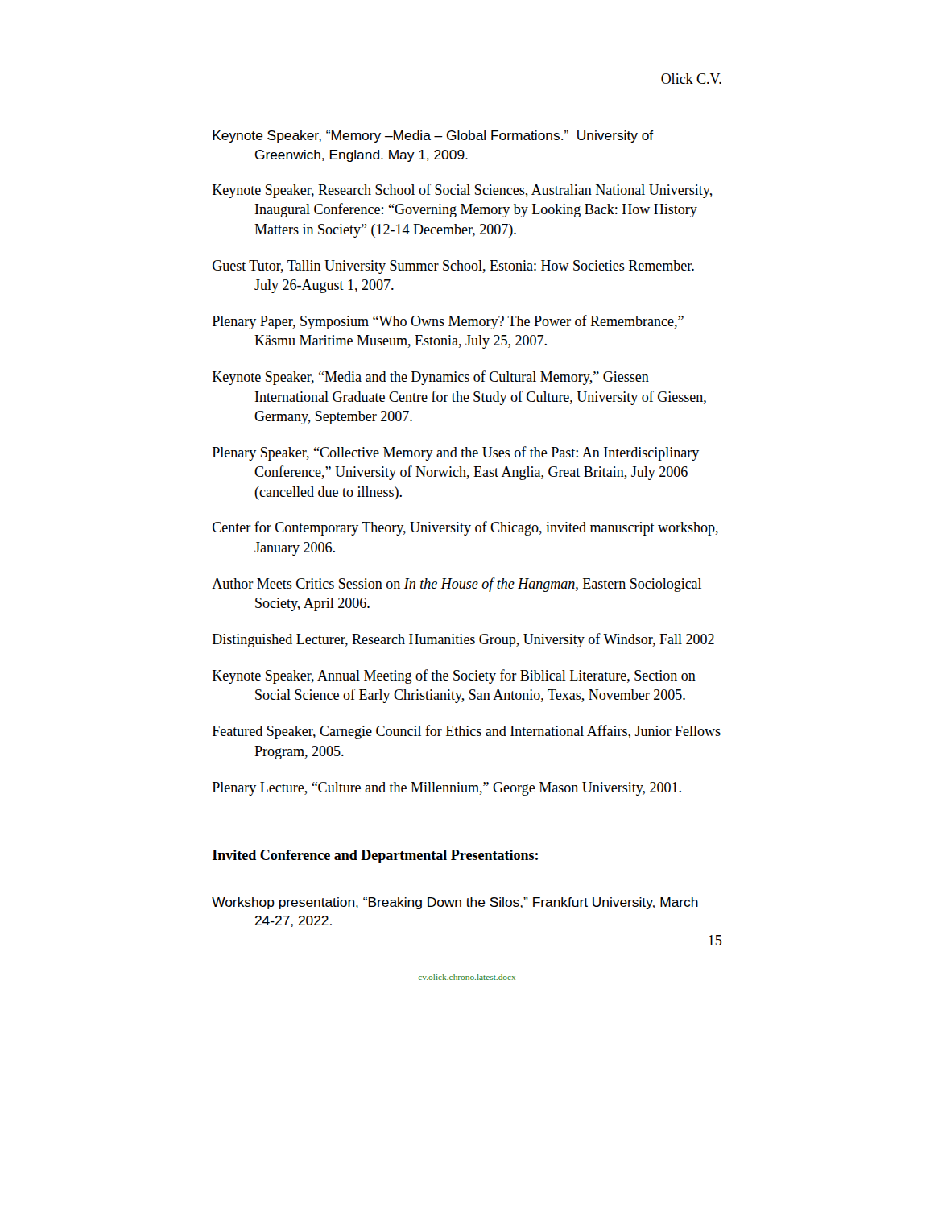Olick C.V.
Keynote Speaker, “Memory –Media – Global Formations.” University of Greenwich, England. May 1, 2009.
Keynote Speaker, Research School of Social Sciences, Australian National University, Inaugural Conference: “Governing Memory by Looking Back: How History Matters in Society” (12-14 December, 2007).
Guest Tutor, Tallin University Summer School, Estonia: How Societies Remember. July 26-August 1, 2007.
Plenary Paper, Symposium “Who Owns Memory? The Power of Remembrance,” Käsmu Maritime Museum, Estonia, July 25, 2007.
Keynote Speaker, “Media and the Dynamics of Cultural Memory,” Giessen International Graduate Centre for the Study of Culture, University of Giessen, Germany, September 2007.
Plenary Speaker, “Collective Memory and the Uses of the Past: An Interdisciplinary Conference,” University of Norwich, East Anglia, Great Britain, July 2006 (cancelled due to illness).
Center for Contemporary Theory, University of Chicago, invited manuscript workshop, January 2006.
Author Meets Critics Session on In the House of the Hangman, Eastern Sociological Society, April 2006.
Distinguished Lecturer, Research Humanities Group, University of Windsor, Fall 2002
Keynote Speaker, Annual Meeting of the Society for Biblical Literature, Section on Social Science of Early Christianity, San Antonio, Texas, November 2005.
Featured Speaker, Carnegie Council for Ethics and International Affairs, Junior Fellows Program, 2005.
Plenary Lecture, “Culture and the Millennium,” George Mason University, 2001.
Invited Conference and Departmental Presentations:
Workshop presentation, “Breaking Down the Silos,” Frankfurt University, March 24-27, 2022.
15
cv.olick.chrono.latest.docx